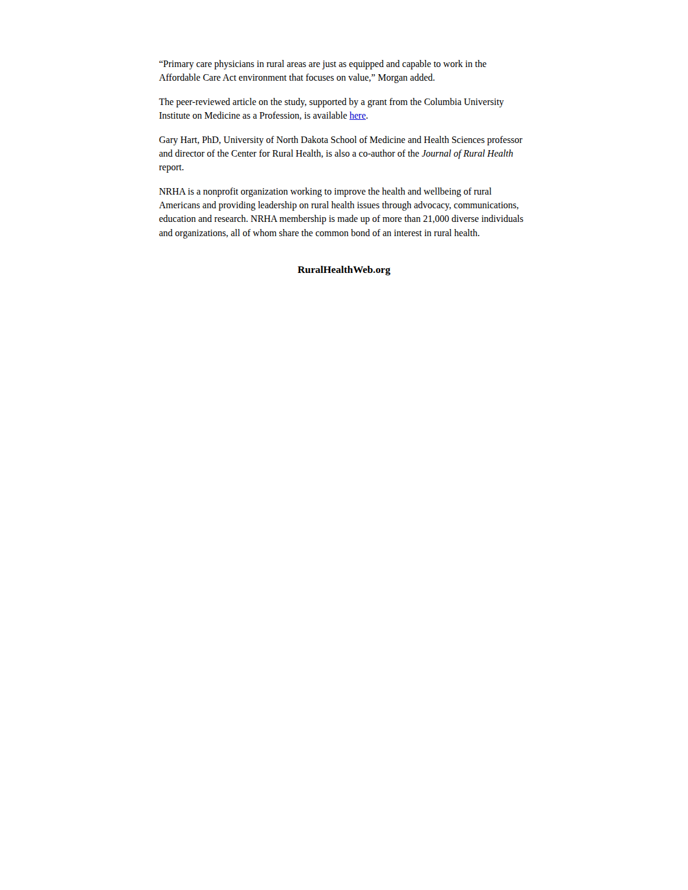“Primary care physicians in rural areas are just as equipped and capable to work in the Affordable Care Act environment that focuses on value,” Morgan added.
The peer-reviewed article on the study, supported by a grant from the Columbia University Institute on Medicine as a Profession, is available here.
Gary Hart, PhD, University of North Dakota School of Medicine and Health Sciences professor and director of the Center for Rural Health, is also a co-author of the Journal of Rural Health report.
NRHA is a nonprofit organization working to improve the health and wellbeing of rural Americans and providing leadership on rural health issues through advocacy, communications, education and research. NRHA membership is made up of more than 21,000 diverse individuals and organizations, all of whom share the common bond of an interest in rural health.
RuralHealthWeb.org